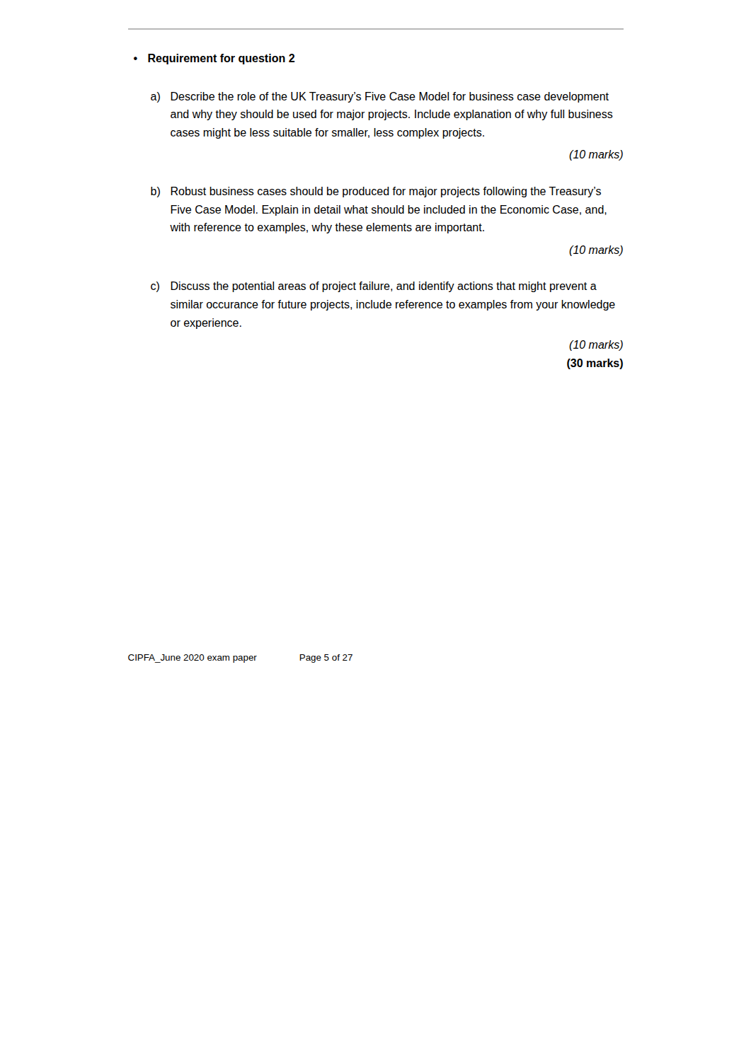Requirement for question 2
a) Describe the role of the UK Treasury’s Five Case Model for business case development and why they should be used for major projects. Include explanation of why full business cases might be less suitable for smaller, less complex projects.
(10 marks)
b) Robust business cases should be produced for major projects following the Treasury’s Five Case Model. Explain in detail what should be included in the Economic Case, and, with reference to examples, why these elements are important.
(10 marks)
c) Discuss the potential areas of project failure, and identify actions that might prevent a similar occurance for future projects, include reference to examples from your knowledge or experience.
(10 marks)
(30 marks)
CIPFA_June 2020 exam paper Page 5 of 27